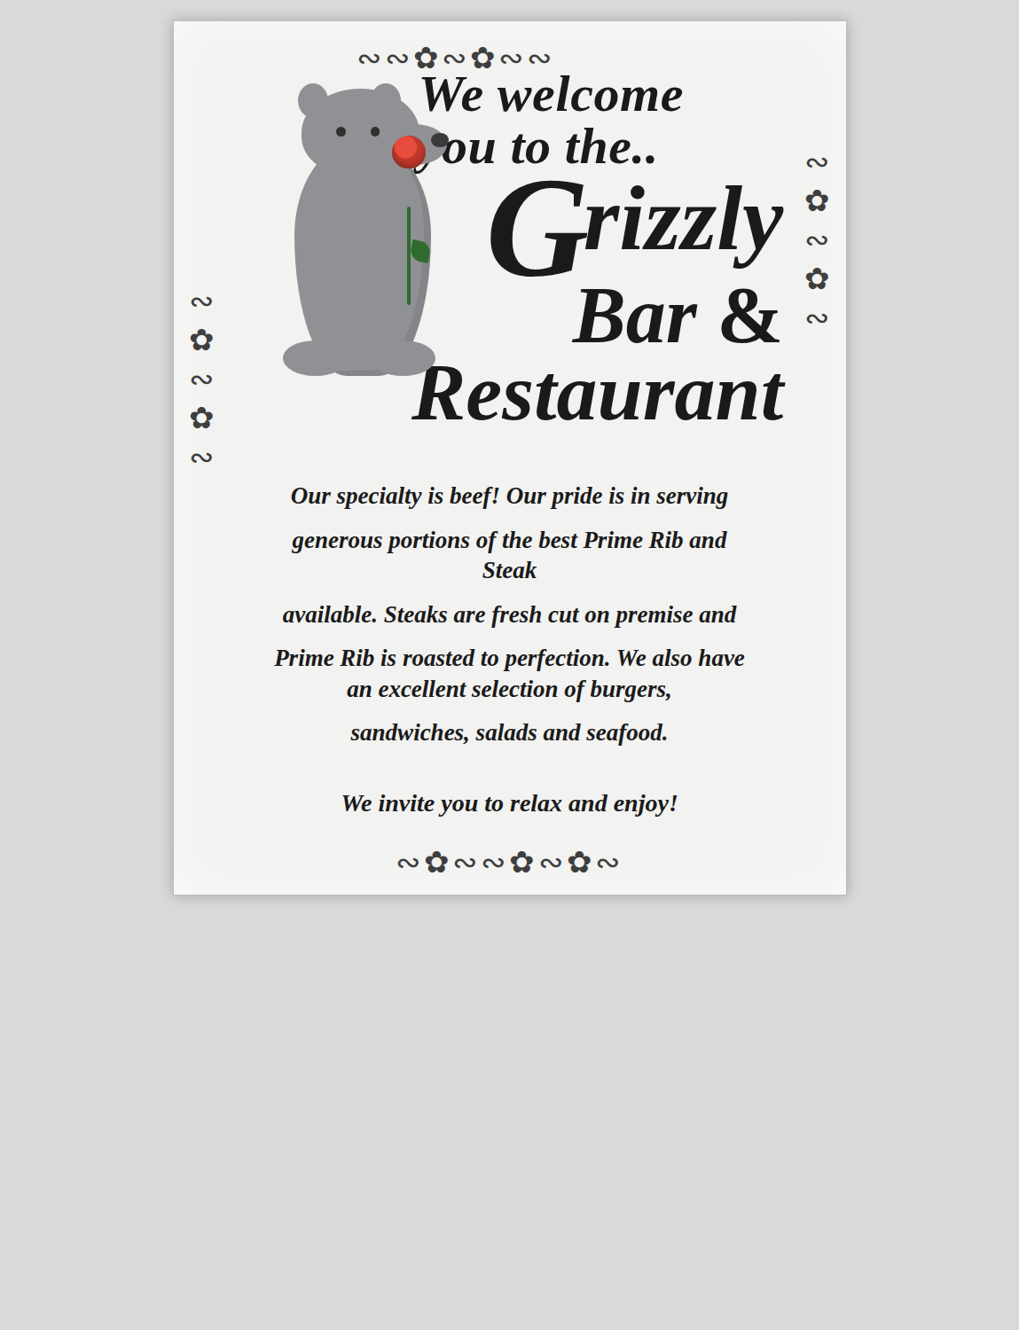∾∾✿∾✿∾∾ ∾✿∾✿∾ ∾✿∾✿∾ ∾✿∾∾✿∾✿∾
We welcome
you to the..
Grizzly Bar & Restaurant
Our specialty is beef! Our pride is in serving
generous portions of the best Prime Rib and Steak
available. Steaks are fresh cut on premise and
Prime Rib is roasted to perfection. We also have an excellent selection of burgers,
sandwiches, salads and seafood.
We invite you to relax and enjoy!